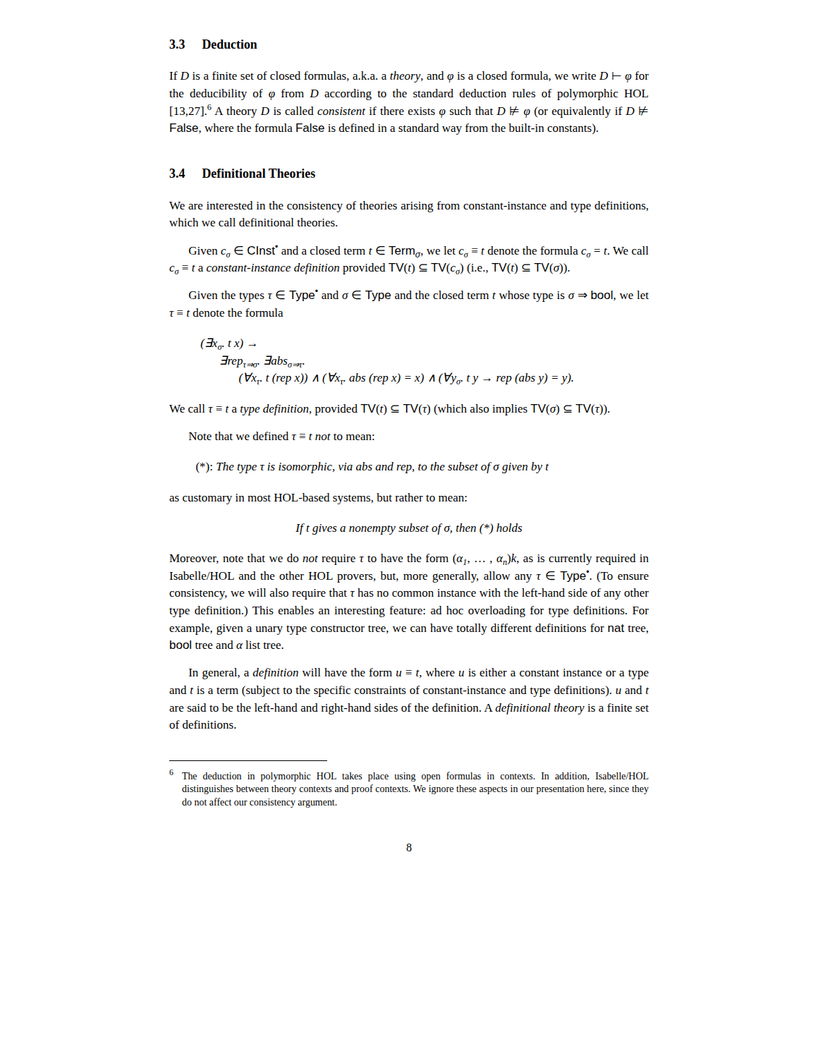3.3 Deduction
If D is a finite set of closed formulas, a.k.a. a theory, and φ is a closed formula, we write D ⊢ φ for the deducibility of φ from D according to the standard deduction rules of polymorphic HOL [13,27].6 A theory D is called consistent if there exists φ such that D ⊭ φ (or equivalently if D ⊭ False, where the formula False is defined in a standard way from the built-in constants).
3.4 Definitional Theories
We are interested in the consistency of theories arising from constant-instance and type definitions, which we call definitional theories.
Given cσ ∈ CInst• and a closed term t ∈ Termσ, we let cσ ≡ t denote the formula cσ = t. We call cσ ≡ t a constant-instance definition provided TV(t) ⊆ TV(cσ) (i.e., TV(t) ⊆ TV(σ)).
Given the types τ ∈ Type• and σ ∈ Type and the closed term t whose type is σ ⇒ bool, we let τ ≡ t denote the formula
(∃xσ. t x) → ∃repτ⇒σ. ∃absσ⇒τ. (∀xτ. t (rep x)) ∧ (∀xτ. abs (rep x) = x) ∧ (∀yσ. t y → rep (abs y) = y).
We call τ ≡ t a type definition, provided TV(t) ⊆ TV(τ) (which also implies TV(σ) ⊆ TV(τ)).
Note that we defined τ ≡ t not to mean:
(*): The type τ is isomorphic, via abs and rep, to the subset of σ given by t
as customary in most HOL-based systems, but rather to mean:
If t gives a nonempty subset of σ, then (*) holds
Moreover, note that we do not require τ to have the form (α1, … , αn)k, as is currently required in Isabelle/HOL and the other HOL provers, but, more generally, allow any τ ∈ Type•. (To ensure consistency, we will also require that τ has no common instance with the left-hand side of any other type definition.) This enables an interesting feature: ad hoc overloading for type definitions. For example, given a unary type constructor tree, we can have totally different definitions for nat tree, bool tree and α list tree.
In general, a definition will have the form u ≡ t, where u is either a constant instance or a type and t is a term (subject to the specific constraints of constant-instance and type definitions). u and t are said to be the left-hand and right-hand sides of the definition. A definitional theory is a finite set of definitions.
6 The deduction in polymorphic HOL takes place using open formulas in contexts. In addition, Isabelle/HOL distinguishes between theory contexts and proof contexts. We ignore these aspects in our presentation here, since they do not affect our consistency argument.
8